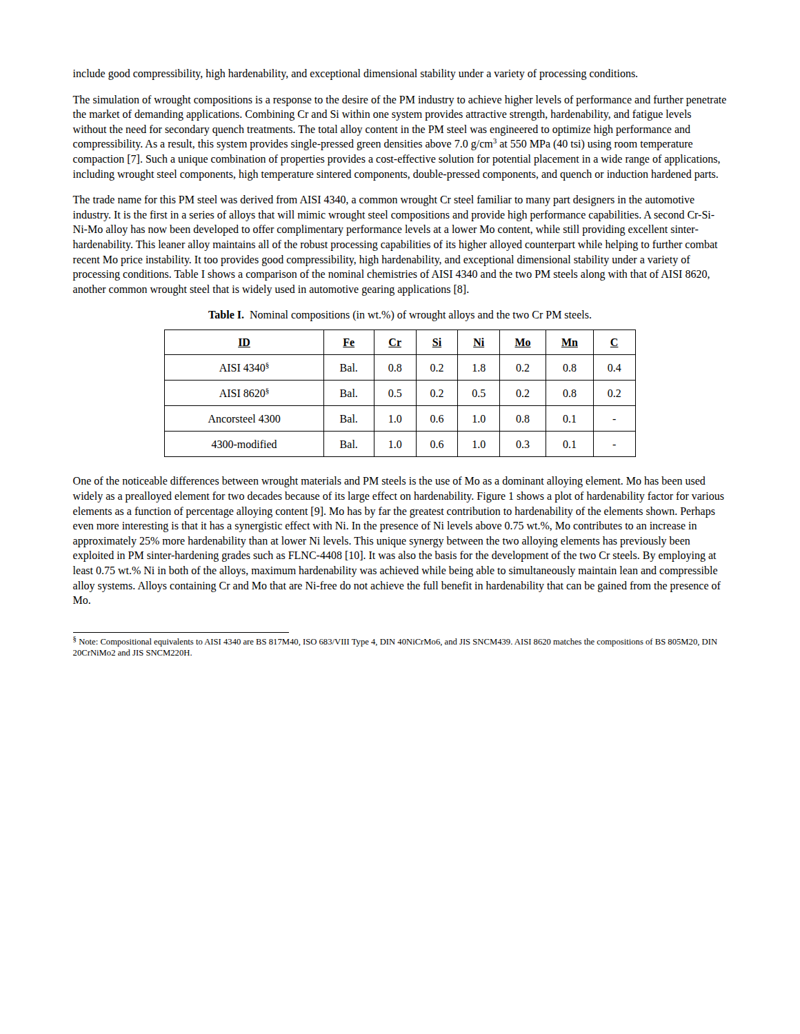include good compressibility, high hardenability, and exceptional dimensional stability under a variety of processing conditions.
The simulation of wrought compositions is a response to the desire of the PM industry to achieve higher levels of performance and further penetrate the market of demanding applications. Combining Cr and Si within one system provides attractive strength, hardenability, and fatigue levels without the need for secondary quench treatments. The total alloy content in the PM steel was engineered to optimize high performance and compressibility. As a result, this system provides single-pressed green densities above 7.0 g/cm3 at 550 MPa (40 tsi) using room temperature compaction [7]. Such a unique combination of properties provides a cost-effective solution for potential placement in a wide range of applications, including wrought steel components, high temperature sintered components, double-pressed components, and quench or induction hardened parts.
The trade name for this PM steel was derived from AISI 4340, a common wrought Cr steel familiar to many part designers in the automotive industry. It is the first in a series of alloys that will mimic wrought steel compositions and provide high performance capabilities. A second Cr-Si-Ni-Mo alloy has now been developed to offer complimentary performance levels at a lower Mo content, while still providing excellent sinter-hardenability. This leaner alloy maintains all of the robust processing capabilities of its higher alloyed counterpart while helping to further combat recent Mo price instability. It too provides good compressibility, high hardenability, and exceptional dimensional stability under a variety of processing conditions. Table I shows a comparison of the nominal chemistries of AISI 4340 and the two PM steels along with that of AISI 8620, another common wrought steel that is widely used in automotive gearing applications [8].
Table I. Nominal compositions (in wt.%) of wrought alloys and the two Cr PM steels.
| ID | Fe | Cr | Si | Ni | Mo | Mn | C |
| --- | --- | --- | --- | --- | --- | --- | --- |
| AISI 4340 § | Bal. | 0.8 | 0.2 | 1.8 | 0.2 | 0.8 | 0.4 |
| AISI 8620 § | Bal. | 0.5 | 0.2 | 0.5 | 0.2 | 0.8 | 0.2 |
| Ancorsteel 4300 | Bal. | 1.0 | 0.6 | 1.0 | 0.8 | 0.1 | - |
| 4300-modified | Bal. | 1.0 | 0.6 | 1.0 | 0.3 | 0.1 | - |
One of the noticeable differences between wrought materials and PM steels is the use of Mo as a dominant alloying element. Mo has been used widely as a prealloyed element for two decades because of its large effect on hardenability. Figure 1 shows a plot of hardenability factor for various elements as a function of percentage alloying content [9]. Mo has by far the greatest contribution to hardenability of the elements shown. Perhaps even more interesting is that it has a synergistic effect with Ni. In the presence of Ni levels above 0.75 wt.%, Mo contributes to an increase in approximately 25% more hardenability than at lower Ni levels. This unique synergy between the two alloying elements has previously been exploited in PM sinter-hardening grades such as FLNC-4408 [10]. It was also the basis for the development of the two Cr steels. By employing at least 0.75 wt.% Ni in both of the alloys, maximum hardenability was achieved while being able to simultaneously maintain lean and compressible alloy systems. Alloys containing Cr and Mo that are Ni-free do not achieve the full benefit in hardenability that can be gained from the presence of Mo.
§ Note: Compositional equivalents to AISI 4340 are BS 817M40, ISO 683/VIII Type 4, DIN 40NiCrMo6, and JIS SNCM439. AISI 8620 matches the compositions of BS 805M20, DIN 20CrNiMo2 and JIS SNCM220H.